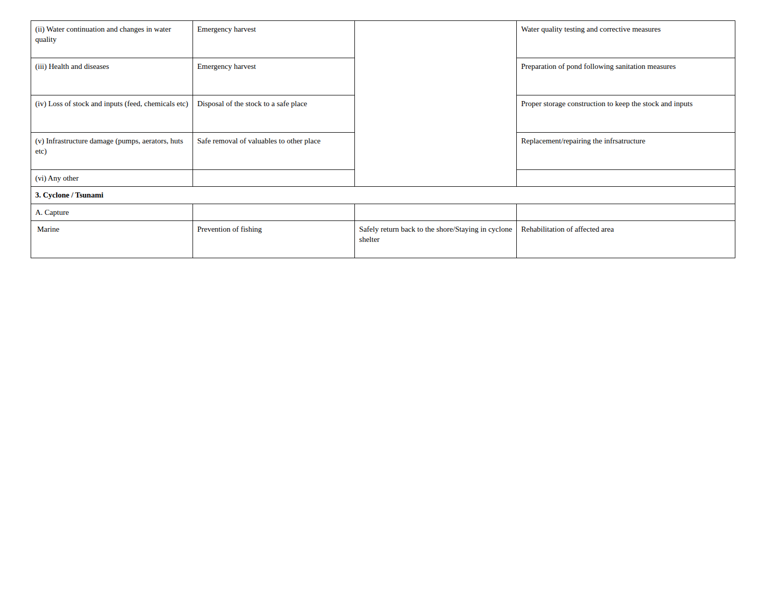| (ii) Water continuation and changes in water quality | Emergency harvest | | Water quality testing and corrective measures |
| (iii) Health and diseases | Emergency harvest | Preparation of pond following sanitation measures |
| (iv) Loss of stock and inputs (feed, chemicals etc) | Disposal of the stock to a safe place | Proper storage construction to keep the stock and inputs |
| (v) Infrastructure damage (pumps, aerators, huts etc) | Safe removal of valuables to other place | Replacement/repairing the infrsatructure |
| (vi) Any other | | |
| 3. Cyclone / Tsunami |
| A. Capture | | | |
| Marine | Prevention of fishing | Safely return back to the shore/Staying in cyclone shelter | Rehabilitation of affected area |